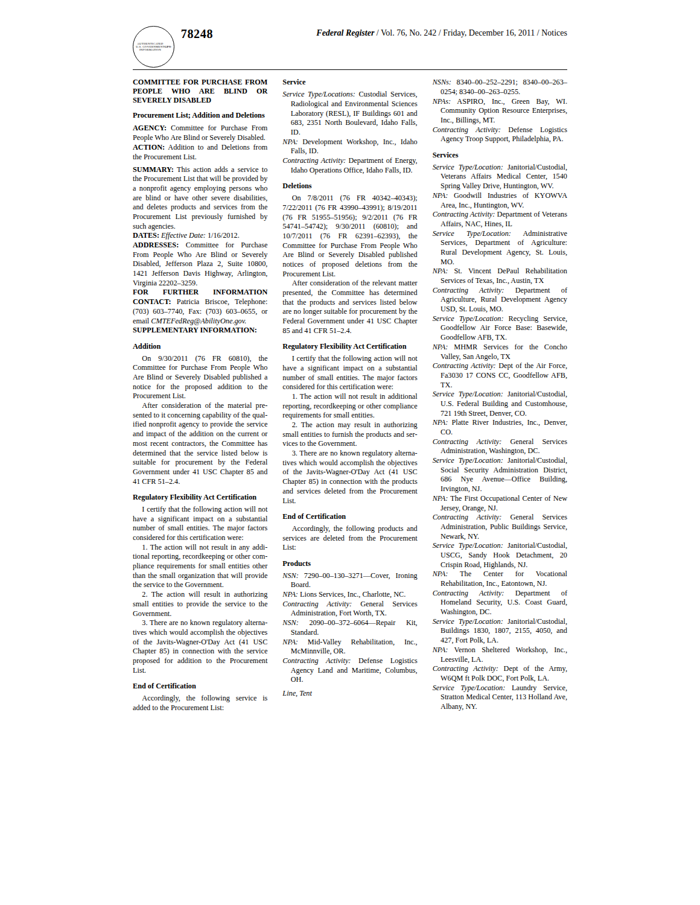AUTHENTICATED
U.S. GOVERNMENT
INFORMATION
GPO
78248
Federal Register / Vol. 76, No. 242 / Friday, December 16, 2011 / Notices
COMMITTEE FOR PURCHASE FROM PEOPLE WHO ARE BLIND OR SEVERELY DISABLED
Procurement List; Addition and Deletions
AGENCY: Committee for Purchase From People Who Are Blind or Severely Disabled.
ACTION: Addition to and Deletions from the Procurement List.
SUMMARY: This action adds a service to the Procurement List that will be provided by a nonprofit agency employing persons who are blind or have other severe disabilities, and deletes products and services from the Procurement List previously furnished by such agencies.
DATES: Effective Date: 1/16/2012.
ADDRESSES: Committee for Purchase From People Who Are Blind or Severely Disabled, Jefferson Plaza 2, Suite 10800, 1421 Jefferson Davis Highway, Arlington, Virginia 22202–3259.
FOR FURTHER INFORMATION CONTACT: Patricia Briscoe, Telephone: (703) 603–7740, Fax: (703) 603–0655, or email CMTEFedReg@AbilityOne.gov.
SUPPLEMENTARY INFORMATION:
Addition
On 9/30/2011 (76 FR 60810), the Committee for Purchase From People Who Are Blind or Severely Disabled published a notice for the proposed addition to the Procurement List.
After consideration of the material presented to it concerning capability of the qualified nonprofit agency to provide the service and impact of the addition on the current or most recent contractors, the Committee has determined that the service listed below is suitable for procurement by the Federal Government under 41 USC Chapter 85 and 41 CFR 51–2.4.
Regulatory Flexibility Act Certification
I certify that the following action will not have a significant impact on a substantial number of small entities. The major factors considered for this certification were:
1. The action will not result in any additional reporting, recordkeeping or other compliance requirements for small entities other than the small organization that will provide the service to the Government.
2. The action will result in authorizing small entities to provide the service to the Government.
3. There are no known regulatory alternatives which would accomplish the objectives of the Javits-Wagner-O'Day Act (41 USC Chapter 85) in connection with the service proposed for addition to the Procurement List.
End of Certification
Accordingly, the following service is added to the Procurement List:
Service
Service Type/Locations: Custodial Services, Radiological and Environmental Sciences Laboratory (RESL), IF Buildings 601 and 683, 2351 North Boulevard, Idaho Falls, ID.
NPA: Development Workshop, Inc., Idaho Falls, ID.
Contracting Activity: Department of Energy, Idaho Operations Office, Idaho Falls, ID.
Deletions
On 7/8/2011 (76 FR 40342–40343); 7/22/2011 (76 FR 43990–43991); 8/19/2011 (76 FR 51955–51956); 9/2/2011 (76 FR 54741–54742); 9/30/2011 (60810); and 10/7/2011 (76 FR 62391–62393), the Committee for Purchase From People Who Are Blind or Severely Disabled published notices of proposed deletions from the Procurement List.
After consideration of the relevant matter presented, the Committee has determined that the products and services listed below are no longer suitable for procurement by the Federal Government under 41 USC Chapter 85 and 41 CFR 51–2.4.
Regulatory Flexibility Act Certification
I certify that the following action will not have a significant impact on a substantial number of small entities. The major factors considered for this certification were:
1. The action will not result in additional reporting, recordkeeping or other compliance requirements for small entities.
2. The action may result in authorizing small entities to furnish the products and services to the Government.
3. There are no known regulatory alternatives which would accomplish the objectives of the Javits-Wagner-O'Day Act (41 USC Chapter 85) in connection with the products and services deleted from the Procurement List.
End of Certification
Accordingly, the following products and services are deleted from the Procurement List:
Products
NSN: 7290–00–130–3271—Cover, Ironing Board.
NPA: Lions Services, Inc., Charlotte, NC.
Contracting Activity: General Services Administration, Fort Worth, TX.
NSN: 2090–00–372–6064—Repair Kit, Standard.
NPA: Mid-Valley Rehabilitation, Inc., McMinnville, OR.
Contracting Activity: Defense Logistics Agency Land and Maritime, Columbus, OH.
Line, Tent
NSNs: 8340–00–252–2291; 8340–00–263–0254; 8340–00–263–0255.
NPAs: ASPIRO, Inc., Green Bay, WI. Community Option Resource Enterprises, Inc., Billings, MT.
Contracting Activity: Defense Logistics Agency Troop Support, Philadelphia, PA.
Services
Service Type/Location: Janitorial/Custodial, Veterans Affairs Medical Center, 1540 Spring Valley Drive, Huntington, WV.
NPA: Goodwill Industries of KYOWVA Area, Inc., Huntington, WV.
Contracting Activity: Department of Veterans Affairs, NAC, Hines, IL
Service Type/Location: Administrative Services, Department of Agriculture: Rural Development Agency, St. Louis, MO.
NPA: St. Vincent DePaul Rehabilitation Services of Texas, Inc., Austin, TX
Contracting Activity: Department of Agriculture, Rural Development Agency USD, St. Louis, MO.
Service Type/Location: Recycling Service, Goodfellow Air Force Base: Basewide, Goodfellow AFB, TX.
NPA: MHMR Services for the Concho Valley, San Angelo, TX
Contracting Activity: Dept of the Air Force, Fa3030 17 CONS CC, Goodfellow AFB, TX.
Service Type/Location: Janitorial/Custodial, U.S. Federal Building and Customhouse, 721 19th Street, Denver, CO.
NPA: Platte River Industries, Inc., Denver, CO.
Contracting Activity: General Services Administration, Washington, DC.
Service Type/Location: Janitorial/Custodial, Social Security Administration District, 686 Nye Avenue—Office Building, Irvington, NJ.
NPA: The First Occupational Center of New Jersey, Orange, NJ.
Contracting Activity: General Services Administration, Public Buildings Service, Newark, NY.
Service Type/Location: Janitorial/Custodial, USCG, Sandy Hook Detachment, 20 Crispin Road, Highlands, NJ.
NPA: The Center for Vocational Rehabilitation, Inc., Eatontown, NJ.
Contracting Activity: Department of Homeland Security, U.S. Coast Guard, Washington, DC.
Service Type/Location: Janitorial/Custodial, Buildings 1830, 1807, 2155, 4050, and 427, Fort Polk, LA.
NPA: Vernon Sheltered Workshop, Inc., Leesville, LA.
Contracting Activity: Dept of the Army, W6QM ft Polk DOC, Fort Polk, LA.
Service Type/Location: Laundry Service, Stratton Medical Center, 113 Holland Ave, Albany, NY.